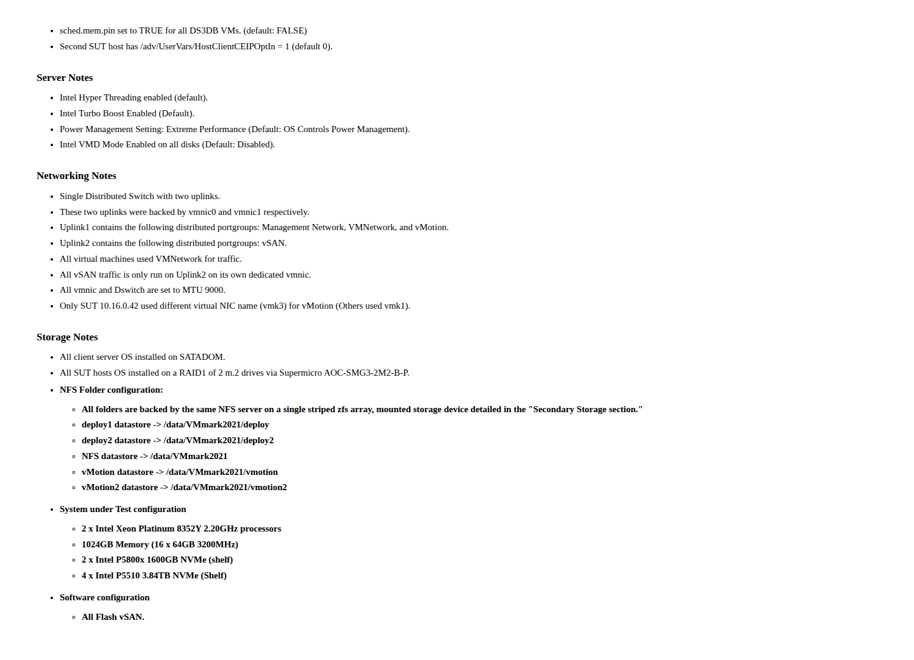sched.mem.pin set to TRUE for all DS3DB VMs. (default: FALSE)
Second SUT host has /adv/UserVars/HostClientCEIPOptIn = 1 (default 0).
Server Notes
Intel Hyper Threading enabled (default).
Intel Turbo Boost Enabled (Default).
Power Management Setting: Extreme Performance (Default: OS Controls Power Management).
Intel VMD Mode Enabled on all disks (Default: Disabled).
Networking Notes
Single Distributed Switch with two uplinks.
These two uplinks were backed by vmnic0 and vmnic1 respectively.
Uplink1 contains the following distributed portgroups: Management Network, VMNetwork, and vMotion.
Uplink2 contains the following distributed portgroups: vSAN.
All virtual machines used VMNetwork for traffic.
All vSAN traffic is only run on Uplink2 on its own dedicated vmnic.
All vmnic and Dswitch are set to MTU 9000.
Only SUT 10.16.0.42 used different virtual NIC name (vmk3) for vMotion (Others used vmk1).
Storage Notes
All client server OS installed on SATADOM.
All SUT hosts OS installed on a RAID1 of 2 m.2 drives via Supermicro AOC-SMG3-2M2-B-P.
NFS Folder configuration:
All folders are backed by the same NFS server on a single striped zfs array, mounted storage device detailed in the "Secondary Storage section."
deploy1 datastore -> /data/VMmark2021/deploy
deploy2 datastore -> /data/VMmark2021/deploy2
NFS datastore -> /data/VMmark2021
vMotion datastore -> /data/VMmark2021/vmotion
vMotion2 datastore -> /data/VMmark2021/vmotion2
System under Test configuration
2 x Intel Xeon Platinum 8352Y 2.20GHz processors
1024GB Memory (16 x 64GB 3200MHz)
2 x Intel P5800x 1600GB NVMe (shelf)
4 x Intel P5510 3.84TB NVMe (Shelf)
Software configuration
All Flash vSAN.